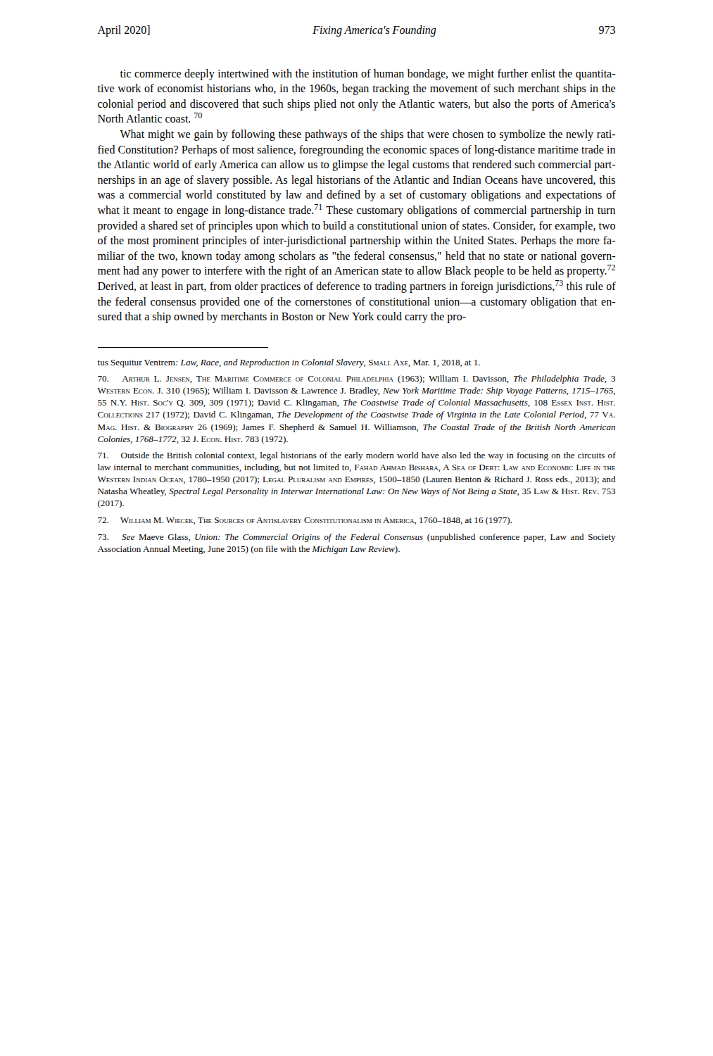April 2020] Fixing America's Founding 973
tic commerce deeply intertwined with the institution of human bondage, we might further enlist the quantitative work of economist historians who, in the 1960s, began tracking the movement of such merchant ships in the colonial period and discovered that such ships plied not only the Atlantic waters, but also the ports of America's North Atlantic coast. 70
What might we gain by following these pathways of the ships that were chosen to symbolize the newly ratified Constitution? Perhaps of most salience, foregrounding the economic spaces of long-distance maritime trade in the Atlantic world of early America can allow us to glimpse the legal customs that rendered such commercial partnerships in an age of slavery possible. As legal historians of the Atlantic and Indian Oceans have uncovered, this was a commercial world constituted by law and defined by a set of customary obligations and expectations of what it meant to engage in long-distance trade.71 These customary obligations of commercial partnership in turn provided a shared set of principles upon which to build a constitutional union of states. Consider, for example, two of the most prominent principles of inter-jurisdictional partnership within the United States. Perhaps the more familiar of the two, known today among scholars as "the federal consensus," held that no state or national government had any power to interfere with the right of an American state to allow Black people to be held as property.72 Derived, at least in part, from older practices of deference to trading partners in foreign jurisdictions,73 this rule of the federal consensus provided one of the cornerstones of constitutional union—a customary obligation that ensured that a ship owned by merchants in Boston or New York could carry the pro-
tus Sequitur Ventrem: Law, Race, and Reproduction in Colonial Slavery, Small Axe, Mar. 1, 2018, at 1.
70. Arthur L. Jensen, The Maritime Commerce of Colonial Philadelphia (1963); William I. Davisson, The Philadelphia Trade, 3 Western Econ. J. 310 (1965); William I. Davisson & Lawrence J. Bradley, New York Maritime Trade: Ship Voyage Patterns, 1715–1765, 55 N.Y. Hist. Soc'y Q. 309, 309 (1971); David C. Klingaman, The Coastwise Trade of Colonial Massachusetts, 108 Essex Inst. Hist. Collections 217 (1972); David C. Klingaman, The Development of the Coastwise Trade of Virginia in the Late Colonial Period, 77 Va. Mag. Hist. & Biography 26 (1969); James F. Shepherd & Samuel H. Williamson, The Coastal Trade of the British North American Colonies, 1768–1772, 32 J. Econ. Hist. 783 (1972).
71. Outside the British colonial context, legal historians of the early modern world have also led the way in focusing on the circuits of law internal to merchant communities, including, but not limited to, Fahad Ahmad Bishara, A Sea of Debt: Law and Economic Life in the Western Indian Ocean, 1780–1950 (2017); Legal Pluralism and Empires, 1500–1850 (Lauren Benton & Richard J. Ross eds., 2013); and Natasha Wheatley, Spectral Legal Personality in Interwar International Law: On New Ways of Not Being a State, 35 Law & Hist. Rev. 753 (2017).
72. William M. Wiecek, The Sources of Antislavery Constitutionalism in America, 1760–1848, at 16 (1977).
73. See Maeve Glass, Union: The Commercial Origins of the Federal Consensus (unpublished conference paper, Law and Society Association Annual Meeting, June 2015) (on file with the Michigan Law Review).